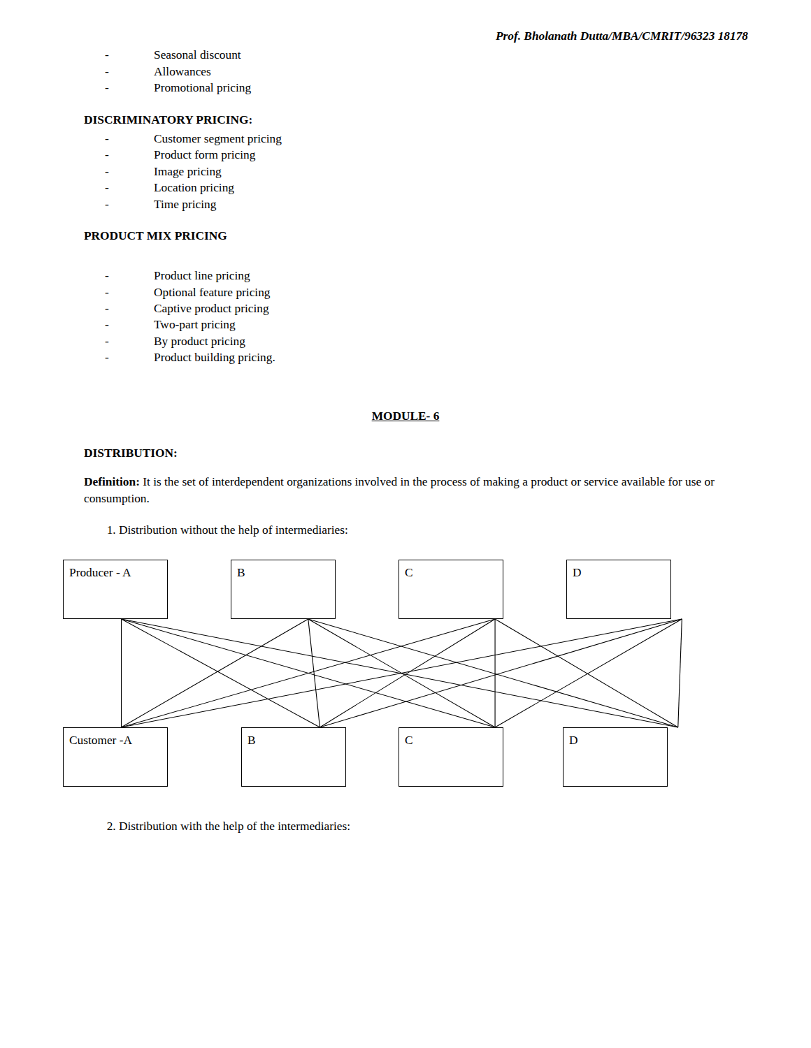Prof. Bholanath Dutta/MBA/CMRIT/96323 18178
-Seasonal discount
-Allowances
-Promotional pricing
DISCRIMINATORY PRICING:
-Customer segment pricing
-Product form pricing
-Image pricing
-Location pricing
-Time pricing
PRODUCT MIX PRICING
-Product line pricing
-Optional feature pricing
-Captive product pricing
-Two-part pricing
-By product pricing
-Product building pricing.
MODULE- 6
DISTRIBUTION:
Definition: It is the set of interdependent organizations involved in the process of making a product or service available for use or consumption.
Distribution without the help of intermediaries:
Producer - A
B
C
D
Customer -A
B
C
D
Distribution with the help of the intermediaries: